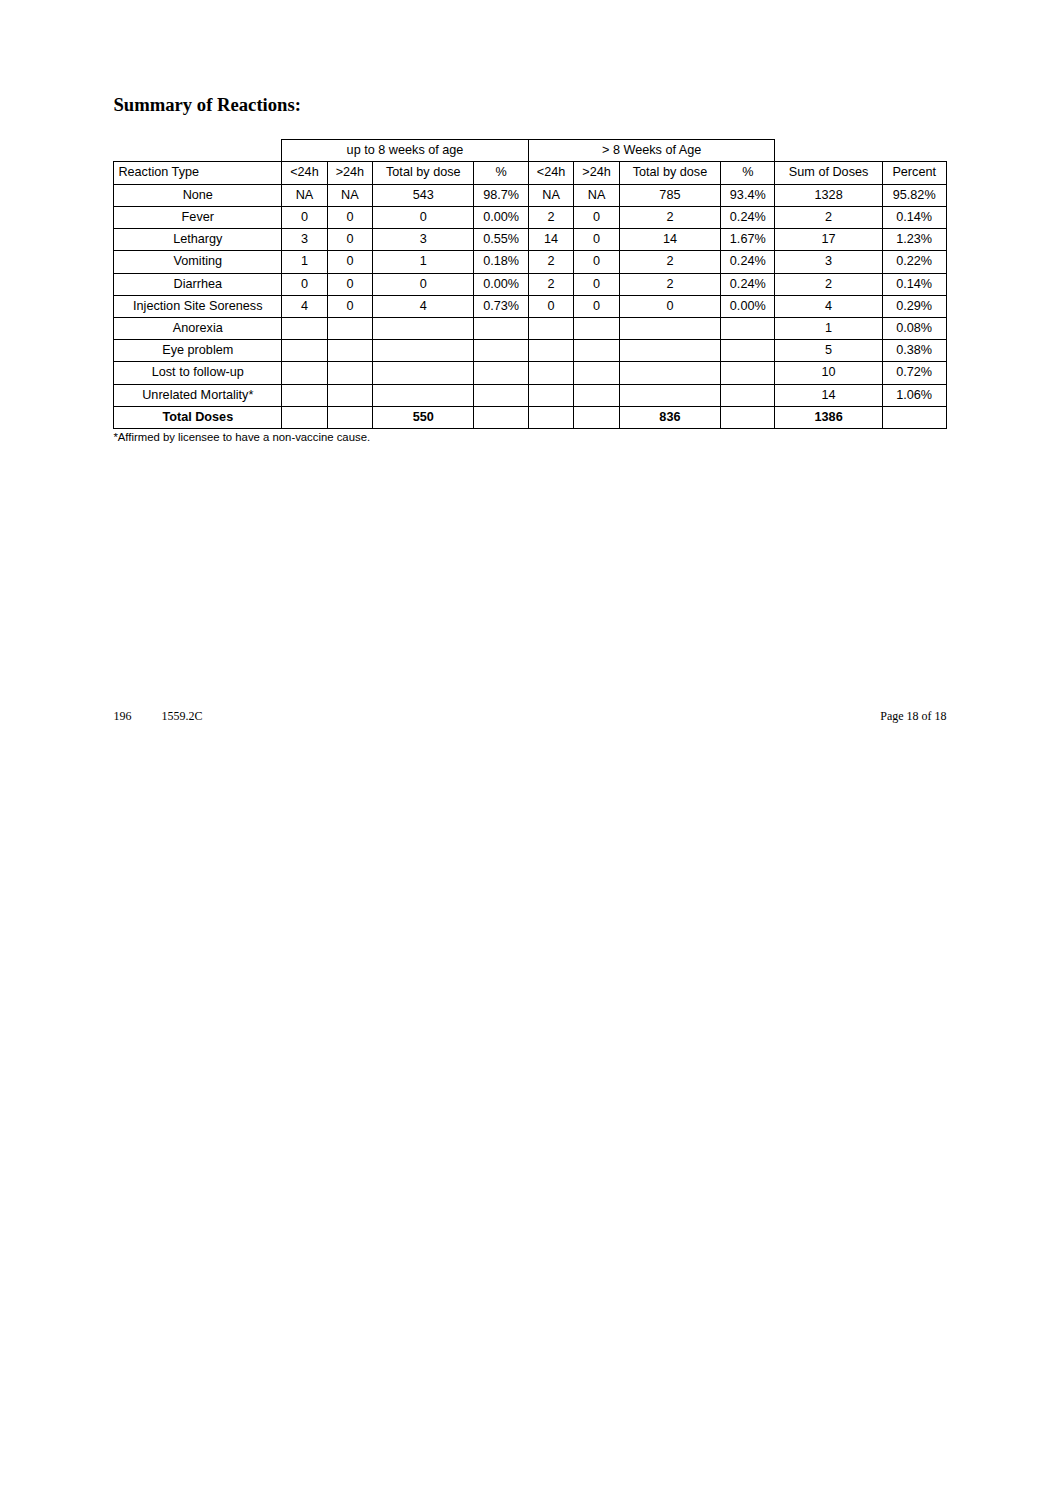Summary of Reactions:
| | up to 8 weeks of age | > 8 Weeks of Age | | |
| --- | --- | --- | --- | --- |
| Reaction Type | <24h | >24h | Total by dose | % | <24h | >24h | Total by dose | % | Sum of Doses | Percent |
| None | NA | NA | 543 | 98.7% | NA | NA | 785 | 93.4% | 1328 | 95.82% |
| Fever | 0 | 0 | 0 | 0.00% | 2 | 0 | 2 | 0.24% | 2 | 0.14% |
| Lethargy | 3 | 0 | 3 | 0.55% | 14 | 0 | 14 | 1.67% | 17 | 1.23% |
| Vomiting | 1 | 0 | 1 | 0.18% | 2 | 0 | 2 | 0.24% | 3 | 0.22% |
| Diarrhea | 0 | 0 | 0 | 0.00% | 2 | 0 | 2 | 0.24% | 2 | 0.14% |
| Injection Site Soreness | 4 | 0 | 4 | 0.73% | 0 | 0 | 0 | 0.00% | 4 | 0.29% |
| Anorexia | | | | | | | | | 1 | 0.08% |
| Eye problem | | | | | | | | | 5 | 0.38% |
| Lost to follow-up | | | | | | | | | 10 | 0.72% |
| Unrelated Mortality* | | | | | | | | | 14 | 1.06% |
| Total Doses | | | 550 | | | | 836 | | 1386 | |
*Affirmed by licensee to have a non-vaccine cause.
1961559.2C
Page 18 of 18